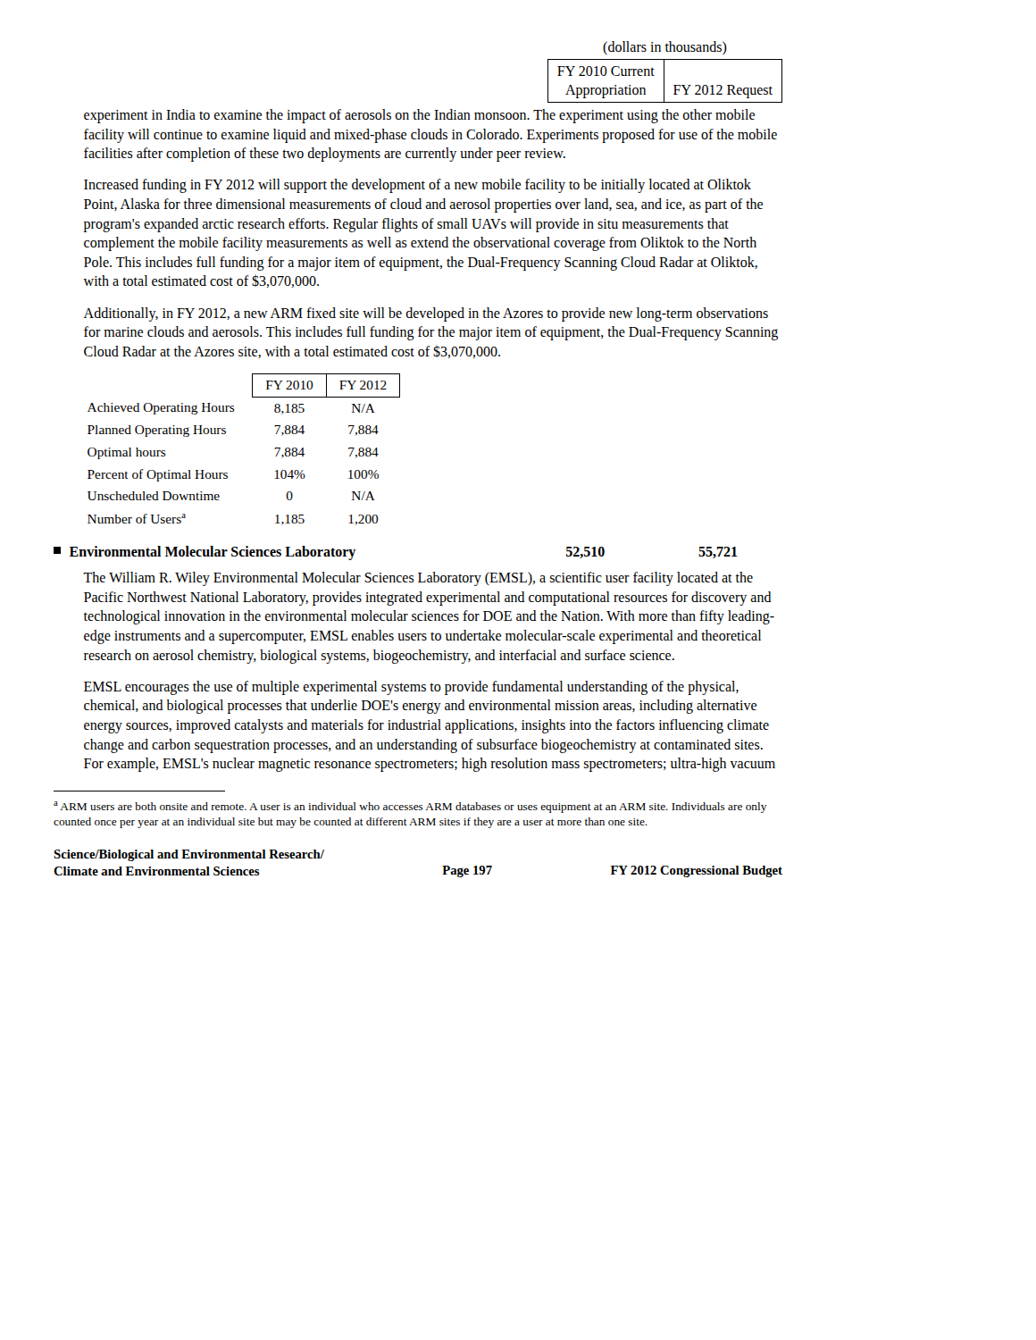| (dollars in thousands) |
| FY 2010 Current Appropriation | FY 2012 Request |
experiment in India to examine the impact of aerosols on the Indian monsoon. The experiment using the other mobile facility will continue to examine liquid and mixed-phase clouds in Colorado. Experiments proposed for use of the mobile facilities after completion of these two deployments are currently under peer review.
Increased funding in FY 2012 will support the development of a new mobile facility to be initially located at Oliktok Point, Alaska for three dimensional measurements of cloud and aerosol properties over land, sea, and ice, as part of the program's expanded arctic research efforts. Regular flights of small UAVs will provide in situ measurements that complement the mobile facility measurements as well as extend the observational coverage from Oliktok to the North Pole. This includes full funding for a major item of equipment, the Dual-Frequency Scanning Cloud Radar at Oliktok, with a total estimated cost of $3,070,000.
Additionally, in FY 2012, a new ARM fixed site will be developed in the Azores to provide new long-term observations for marine clouds and aerosols. This includes full funding for the major item of equipment, the Dual-Frequency Scanning Cloud Radar at the Azores site, with a total estimated cost of $3,070,000.
| | FY 2010 | FY 2012 |
| Achieved Operating Hours | 8,185 | N/A |
| Planned Operating Hours | 7,884 | 7,884 |
| Optimal hours | 7,884 | 7,884 |
| Percent of Optimal Hours | 104% | 100% |
| Unscheduled Downtime | 0 | N/A |
| Number of Users a | 1,185 | 1,200 |
Environmental Molecular Sciences Laboratory 52,510 55,721
The William R. Wiley Environmental Molecular Sciences Laboratory (EMSL), a scientific user facility located at the Pacific Northwest National Laboratory, provides integrated experimental and computational resources for discovery and technological innovation in the environmental molecular sciences for DOE and the Nation. With more than fifty leading-edge instruments and a supercomputer, EMSL enables users to undertake molecular-scale experimental and theoretical research on aerosol chemistry, biological systems, biogeochemistry, and interfacial and surface science.
EMSL encourages the use of multiple experimental systems to provide fundamental understanding of the physical, chemical, and biological processes that underlie DOE's energy and environmental mission areas, including alternative energy sources, improved catalysts and materials for industrial applications, insights into the factors influencing climate change and carbon sequestration processes, and an understanding of subsurface biogeochemistry at contaminated sites. For example, EMSL's nuclear magnetic resonance spectrometers; high resolution mass spectrometers; ultra-high vacuum
a ARM users are both onsite and remote. A user is an individual who accesses ARM databases or uses equipment at an ARM site. Individuals are only counted once per year at an individual site but may be counted at different ARM sites if they are a user at more than one site.
Science/Biological and Environmental Research/
Climate and Environmental Sciences
Page 197
FY 2012 Congressional Budget